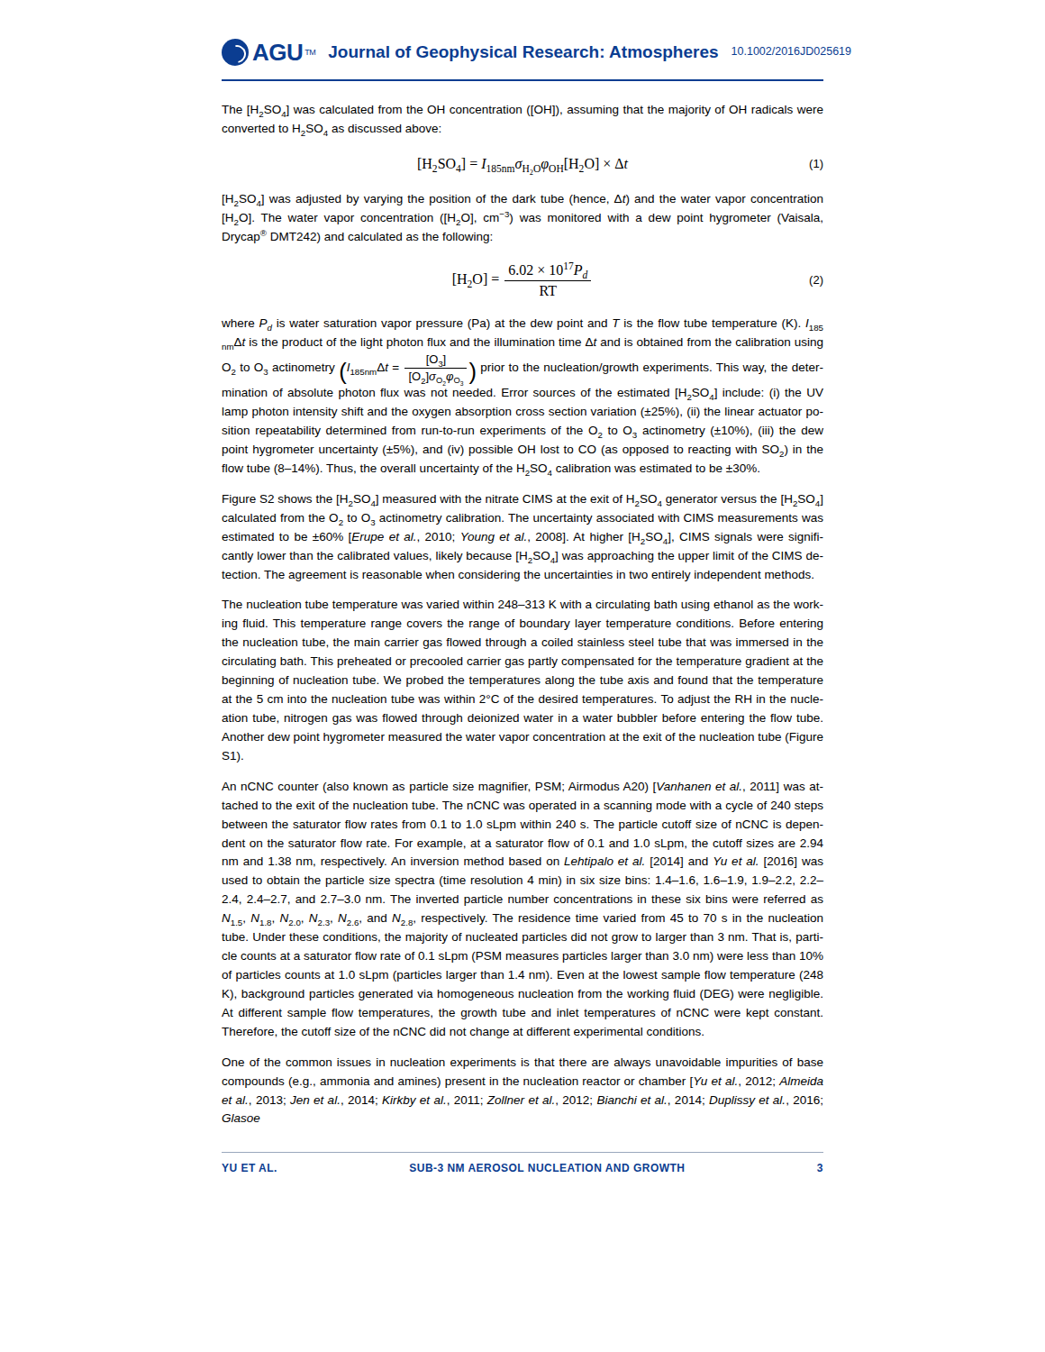AGUTM Journal of Geophysical Research: Atmospheres 10.1002/2016JD025619
The [H2SO4] was calculated from the OH concentration ([OH]), assuming that the majority of OH radicals were converted to H2SO4 as discussed above:
[H2SO4] = I185nmσH2OφOH[H2O] × Δt (1)
[H2SO4] was adjusted by varying the position of the dark tube (hence, Δt) and the water vapor concentration [H2O]. The water vapor concentration ([H2O], cm−3) was monitored with a dew point hygrometer (Vaisala, Drycap® DMT242) and calculated as the following:
[H2O] = 6.02 × 1017Pd RT (2)
where Pd is water saturation vapor pressure (Pa) at the dew point and T is the flow tube temperature (K). I185 nmΔt is the product of the light photon flux and the illumination time Δt and is obtained from the calibration using O2 to O3 actinometry (I185nmΔt = [O3][O2]σO2φO3) prior to the nucleation/growth experiments. This way, the determination of absolute photon flux was not needed. Error sources of the estimated [H2SO4] include: (i) the UV lamp photon intensity shift and the oxygen absorption cross section variation (±25%), (ii) the linear actuator position repeatability determined from run-to-run experiments of the O2 to O3 actinometry (±10%), (iii) the dew point hygrometer uncertainty (±5%), and (iv) possible OH lost to CO (as opposed to reacting with SO2) in the flow tube (8–14%). Thus, the overall uncertainty of the H2SO4 calibration was estimated to be ±30%.
Figure S2 shows the [H2SO4] measured with the nitrate CIMS at the exit of H2SO4 generator versus the [H2SO4] calculated from the O2 to O3 actinometry calibration. The uncertainty associated with CIMS measurements was estimated to be ±60% [Erupe et al., 2010; Young et al., 2008]. At higher [H2SO4], CIMS signals were significantly lower than the calibrated values, likely because [H2SO4] was approaching the upper limit of the CIMS detection. The agreement is reasonable when considering the uncertainties in two entirely independent methods.
The nucleation tube temperature was varied within 248–313 K with a circulating bath using ethanol as the working fluid. This temperature range covers the range of boundary layer temperature conditions. Before entering the nucleation tube, the main carrier gas flowed through a coiled stainless steel tube that was immersed in the circulating bath. This preheated or precooled carrier gas partly compensated for the temperature gradient at the beginning of nucleation tube. We probed the temperatures along the tube axis and found that the temperature at the 5 cm into the nucleation tube was within 2°C of the desired temperatures. To adjust the RH in the nucleation tube, nitrogen gas was flowed through deionized water in a water bubbler before entering the flow tube. Another dew point hygrometer measured the water vapor concentration at the exit of the nucleation tube (Figure S1).
An nCNC counter (also known as particle size magnifier, PSM; Airmodus A20) [Vanhanen et al., 2011] was attached to the exit of the nucleation tube. The nCNC was operated in a scanning mode with a cycle of 240 steps between the saturator flow rates from 0.1 to 1.0 sLpm within 240 s. The particle cutoff size of nCNC is dependent on the saturator flow rate. For example, at a saturator flow of 0.1 and 1.0 sLpm, the cutoff sizes are 2.94 nm and 1.38 nm, respectively. An inversion method based on Lehtipalo et al. [2014] and Yu et al. [2016] was used to obtain the particle size spectra (time resolution 4 min) in six size bins: 1.4–1.6, 1.6–1.9, 1.9–2.2, 2.2–2.4, 2.4–2.7, and 2.7–3.0 nm. The inverted particle number concentrations in these six bins were referred as N1.5, N1.8, N2.0, N2.3, N2.6, and N2.8, respectively. The residence time varied from 45 to 70 s in the nucleation tube. Under these conditions, the majority of nucleated particles did not grow to larger than 3 nm. That is, particle counts at a saturator flow rate of 0.1 sLpm (PSM measures particles larger than 3.0 nm) were less than 10% of particles counts at 1.0 sLpm (particles larger than 1.4 nm). Even at the lowest sample flow temperature (248 K), background particles generated via homogeneous nucleation from the working fluid (DEG) were negligible. At different sample flow temperatures, the growth tube and inlet temperatures of nCNC were kept constant. Therefore, the cutoff size of the nCNC did not change at different experimental conditions.
One of the common issues in nucleation experiments is that there are always unavoidable impurities of base compounds (e.g., ammonia and amines) present in the nucleation reactor or chamber [Yu et al., 2012; Almeida et al., 2013; Jen et al., 2014; Kirkby et al., 2011; Zollner et al., 2012; Bianchi et al., 2014; Duplissy et al., 2016; Glasoe
YU ET AL. SUB-3 NM AEROSOL NUCLEATION AND GROWTH 3